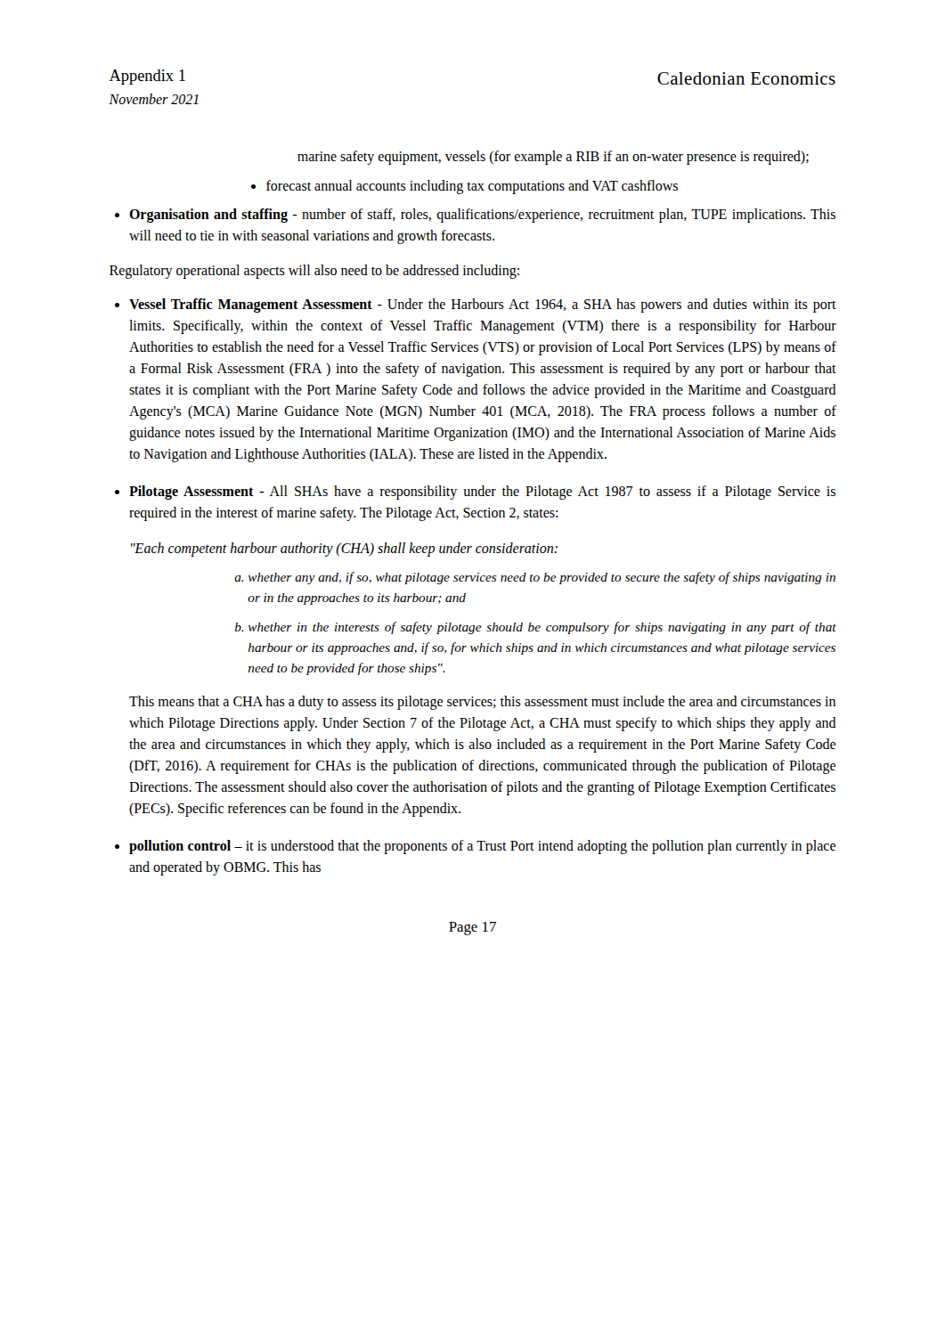Appendix 1
November 2021
Caledonian Economics
marine safety equipment, vessels (for example a RIB if an on-water presence is required);
forecast annual accounts including tax computations and VAT cashflows
Organisation and staffing - number of staff, roles, qualifications/experience, recruitment plan, TUPE implications. This will need to tie in with seasonal variations and growth forecasts.
Regulatory operational aspects will also need to be addressed including:
Vessel Traffic Management Assessment - Under the Harbours Act 1964, a SHA has powers and duties within its port limits. Specifically, within the context of Vessel Traffic Management (VTM) there is a responsibility for Harbour Authorities to establish the need for a Vessel Traffic Services (VTS) or provision of Local Port Services (LPS) by means of a Formal Risk Assessment (FRA ) into the safety of navigation. This assessment is required by any port or harbour that states it is compliant with the Port Marine Safety Code and follows the advice provided in the Maritime and Coastguard Agency's (MCA) Marine Guidance Note (MGN) Number 401 (MCA, 2018). The FRA process follows a number of guidance notes issued by the International Maritime Organization (IMO) and the International Association of Marine Aids to Navigation and Lighthouse Authorities (IALA). These are listed in the Appendix.
Pilotage Assessment - All SHAs have a responsibility under the Pilotage Act 1987 to assess if a Pilotage Service is required in the interest of marine safety. The Pilotage Act, Section 2, states:
"Each competent harbour authority (CHA) shall keep under consideration:
whether any and, if so, what pilotage services need to be provided to secure the safety of ships navigating in or in the approaches to its harbour; and
whether in the interests of safety pilotage should be compulsory for ships navigating in any part of that harbour or its approaches and, if so, for which ships and in which circumstances and what pilotage services need to be provided for those ships".
This means that a CHA has a duty to assess its pilotage services; this assessment must include the area and circumstances in which Pilotage Directions apply. Under Section 7 of the Pilotage Act, a CHA must specify to which ships they apply and the area and circumstances in which they apply, which is also included as a requirement in the Port Marine Safety Code (DfT, 2016). A requirement for CHAs is the publication of directions, communicated through the publication of Pilotage Directions. The assessment should also cover the authorisation of pilots and the granting of Pilotage Exemption Certificates (PECs). Specific references can be found in the Appendix.
pollution control – it is understood that the proponents of a Trust Port intend adopting the pollution plan currently in place and operated by OBMG. This has
Page 17